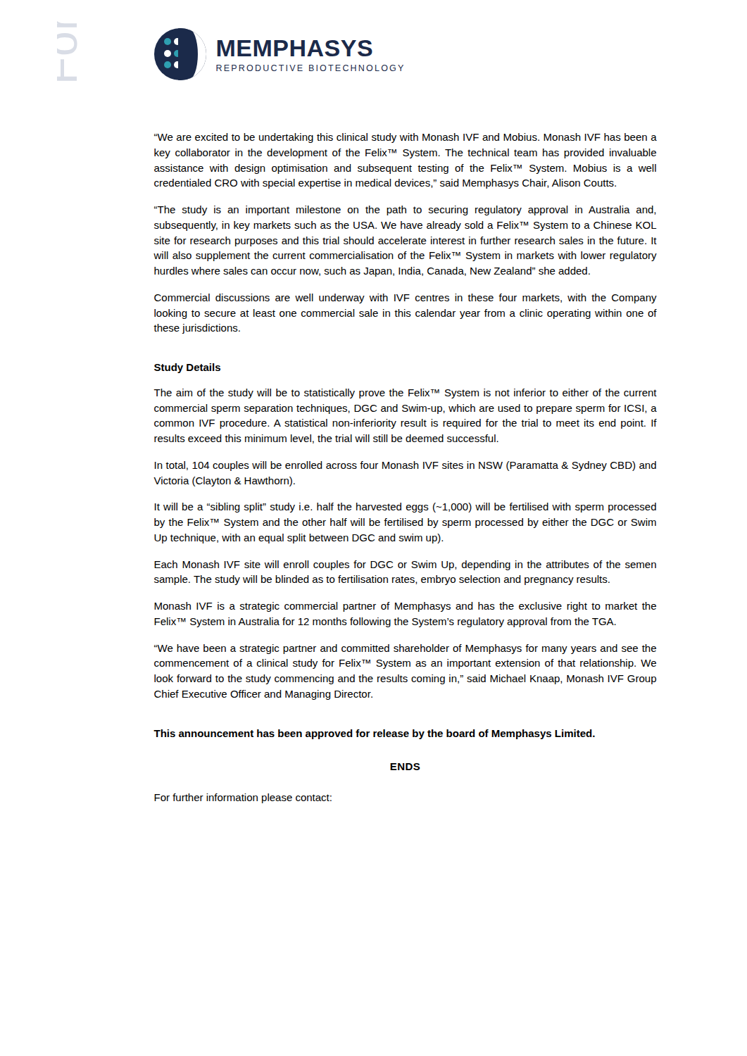For personal use only
MEMPHASYS
REPRODUCTIVE BIOTECHNOLOGY
“We are excited to be undertaking this clinical study with Monash IVF and Mobius. Monash IVF has been a key collaborator in the development of the Felix™ System. The technical team has provided invaluable assistance with design optimisation and subsequent testing of the Felix™ System. Mobius is a well credentialed CRO with special expertise in medical devices,” said Memphasys Chair, Alison Coutts.
“The study is an important milestone on the path to securing regulatory approval in Australia and, subsequently, in key markets such as the USA. We have already sold a Felix™ System to a Chinese KOL site for research purposes and this trial should accelerate interest in further research sales in the future. It will also supplement the current commercialisation of the Felix™ System in markets with lower regulatory hurdles where sales can occur now, such as Japan, India, Canada, New Zealand” she added.
Commercial discussions are well underway with IVF centres in these four markets, with the Company looking to secure at least one commercial sale in this calendar year from a clinic operating within one of these jurisdictions.
Study Details
The aim of the study will be to statistically prove the Felix™ System is not inferior to either of the current commercial sperm separation techniques, DGC and Swim-up, which are used to prepare sperm for ICSI, a common IVF procedure. A statistical non-inferiority result is required for the trial to meet its end point. If results exceed this minimum level, the trial will still be deemed successful.
In total, 104 couples will be enrolled across four Monash IVF sites in NSW (Paramatta & Sydney CBD) and Victoria (Clayton & Hawthorn).
It will be a “sibling split” study i.e. half the harvested eggs (~1,000) will be fertilised with sperm processed by the Felix™ System and the other half will be fertilised by sperm processed by either the DGC or Swim Up technique, with an equal split between DGC and swim up).
Each Monash IVF site will enroll couples for DGC or Swim Up, depending in the attributes of the semen sample. The study will be blinded as to fertilisation rates, embryo selection and pregnancy results.
Monash IVF is a strategic commercial partner of Memphasys and has the exclusive right to market the Felix™ System in Australia for 12 months following the System’s regulatory approval from the TGA.
“We have been a strategic partner and committed shareholder of Memphasys for many years and see the commencement of a clinical study for Felix™ System as an important extension of that relationship. We look forward to the study commencing and the results coming in,” said Michael Knaap, Monash IVF Group Chief Executive Officer and Managing Director.
This announcement has been approved for release by the board of Memphasys Limited.
ENDS
For further information please contact: